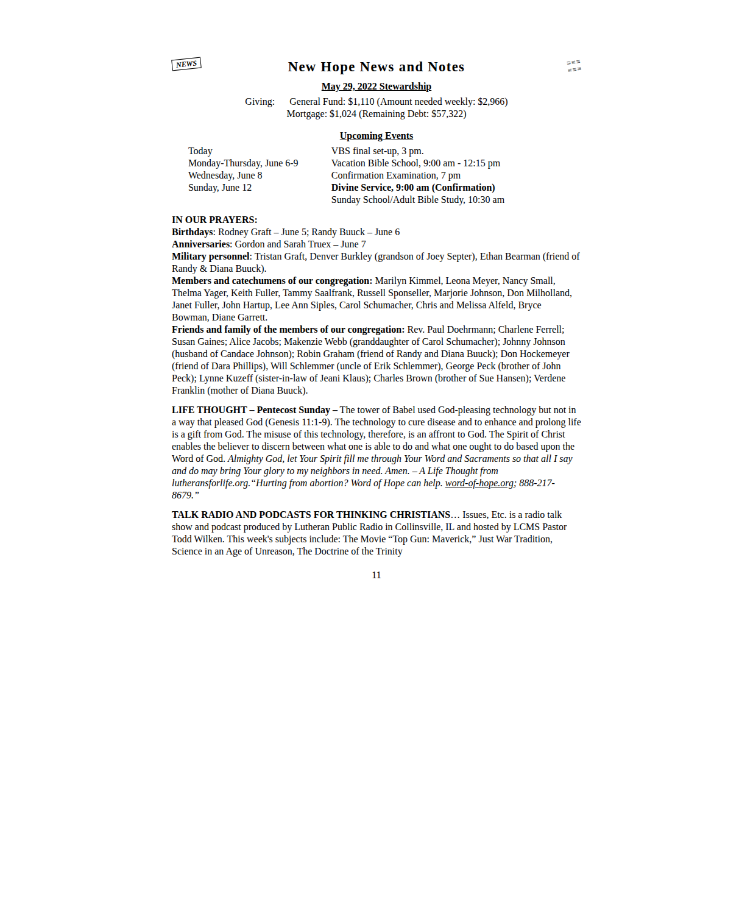NEWS
≡≡≡
≡≡≡
New Hope News and Notes
May 29, 2022 Stewardship
Giving: General Fund: $1,110 (Amount needed weekly: $2,966) Mortgage: $1,024 (Remaining Debt: $57,322)
Upcoming Events
| Today | VBS final set-up, 3 pm. |
| Monday-Thursday, June 6-9 | Vacation Bible School, 9:00 am - 12:15 pm |
| Wednesday, June 8 | Confirmation Examination, 7 pm |
| Sunday, June 12 | Divine Service, 9:00 am (Confirmation) |
| | Sunday School/Adult Bible Study, 10:30 am |
IN OUR PRAYERS:
Birthdays: Rodney Graft – June 5; Randy Buuck – June 6
Anniversaries: Gordon and Sarah Truex – June 7
Military personnel: Tristan Graft, Denver Burkley (grandson of Joey Septer), Ethan Bearman (friend of Randy & Diana Buuck).
Members and catechumens of our congregation: Marilyn Kimmel, Leona Meyer, Nancy Small, Thelma Yager, Keith Fuller, Tammy Saalfrank, Russell Sponseller, Marjorie Johnson, Don Milholland, Janet Fuller, John Hartup, Lee Ann Siples, Carol Schumacher, Chris and Melissa Alfeld, Bryce Bowman, Diane Garrett.
Friends and family of the members of our congregation: Rev. Paul Doehrmann; Charlene Ferrell; Susan Gaines; Alice Jacobs; Makenzie Webb (granddaughter of Carol Schumacher); Johnny Johnson (husband of Candace Johnson); Robin Graham (friend of Randy and Diana Buuck); Don Hockemeyer (friend of Dara Phillips), Will Schlemmer (uncle of Erik Schlemmer), George Peck (brother of John Peck); Lynne Kuzeff (sister-in-law of Jeani Klaus); Charles Brown (brother of Sue Hansen); Verdene Franklin (mother of Diana Buuck).
LIFE THOUGHT – Pentecost Sunday – The tower of Babel used God-pleasing technology but not in a way that pleased God (Genesis 11:1-9). The technology to cure disease and to enhance and prolong life is a gift from God. The misuse of this technology, therefore, is an affront to God. The Spirit of Christ enables the believer to discern between what one is able to do and what one ought to do based upon the Word of God. Almighty God, let Your Spirit fill me through Your Word and Sacraments so that all I say and do may bring Your glory to my neighbors in need. Amen. – A Life Thought from lutheransforlife.org.“Hurting from abortion? Word of Hope can help. word-of-hope.org; 888-217-8679.”
TALK RADIO AND PODCASTS FOR THINKING CHRISTIANS… Issues, Etc. is a radio talk show and podcast produced by Lutheran Public Radio in Collinsville, IL and hosted by LCMS Pastor Todd Wilken. This week's subjects include: The Movie “Top Gun: Maverick,” Just War Tradition, Science in an Age of Unreason, The Doctrine of the Trinity
11